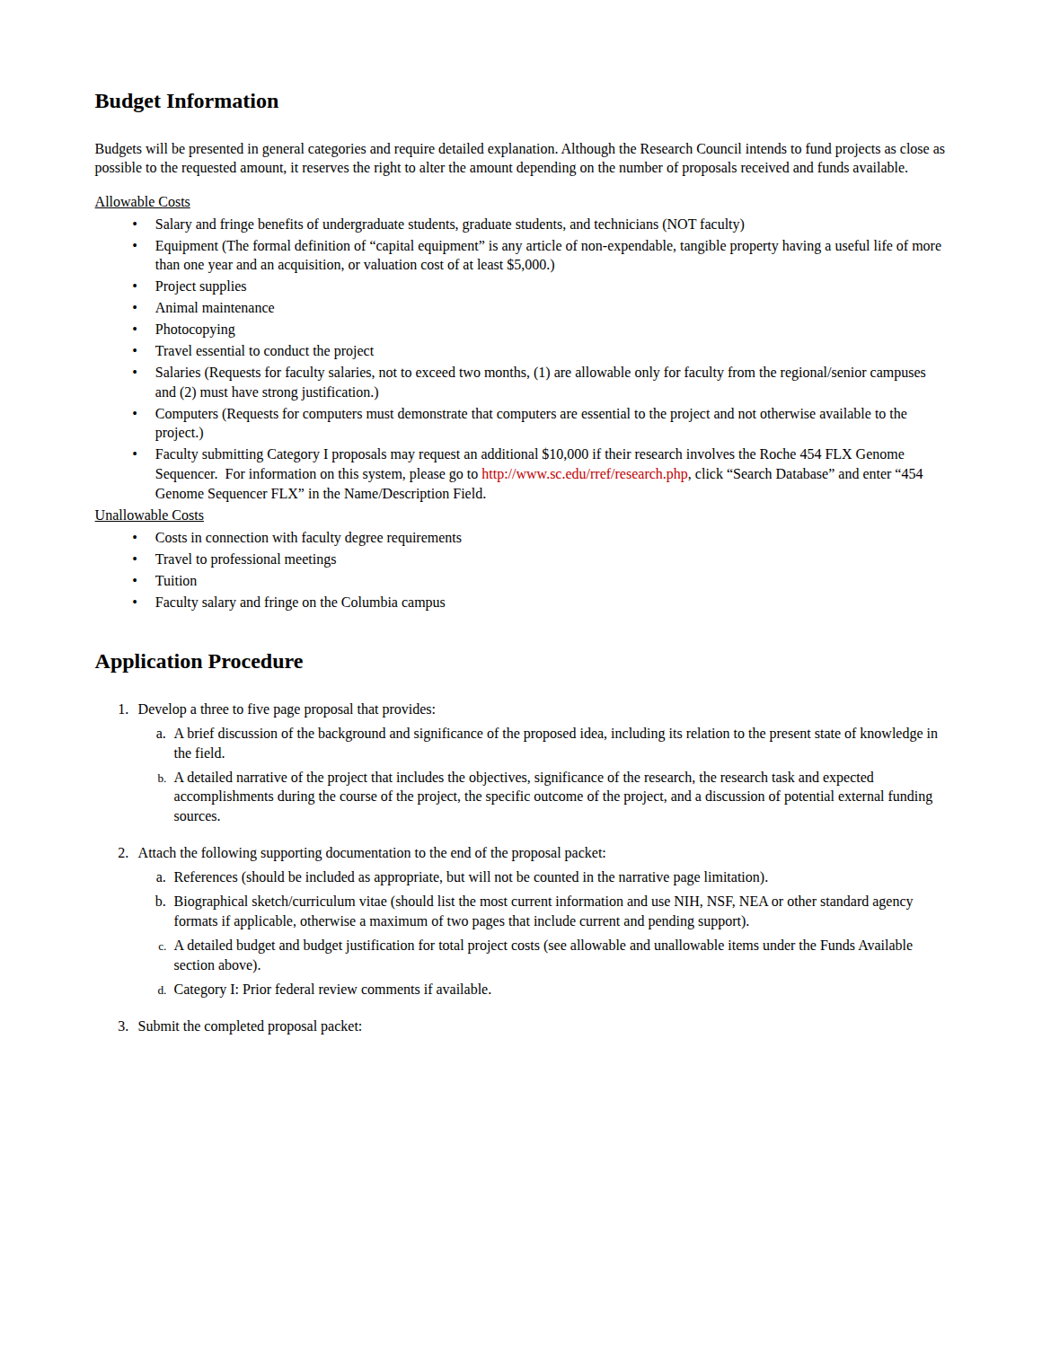Budget Information
Budgets will be presented in general categories and require detailed explanation. Although the Research Council intends to fund projects as close as possible to the requested amount, it reserves the right to alter the amount depending on the number of proposals received and funds available.
Allowable Costs
Salary and fringe benefits of undergraduate students, graduate students, and technicians (NOT faculty)
Equipment (The formal definition of “capital equipment” is any article of non-expendable, tangible property having a useful life of more than one year and an acquisition, or valuation cost of at least $5,000.)
Project supplies
Animal maintenance
Photocopying
Travel essential to conduct the project
Salaries (Requests for faculty salaries, not to exceed two months, (1) are allowable only for faculty from the regional/senior campuses and (2) must have strong justification.)
Computers (Requests for computers must demonstrate that computers are essential to the project and not otherwise available to the project.)
Faculty submitting Category I proposals may request an additional $10,000 if their research involves the Roche 454 FLX Genome Sequencer. For information on this system, please go to http://www.sc.edu/rref/research.php, click “Search Database” and enter “454 Genome Sequencer FLX” in the Name/Description Field.
Unallowable Costs
Costs in connection with faculty degree requirements
Travel to professional meetings
Tuition
Faculty salary and fringe on the Columbia campus
Application Procedure
Develop a three to five page proposal that provides:
A brief discussion of the background and significance of the proposed idea, including its relation to the present state of knowledge in the field.
A detailed narrative of the project that includes the objectives, significance of the research, the research task and expected accomplishments during the course of the project, the specific outcome of the project, and a discussion of potential external funding sources.
Attach the following supporting documentation to the end of the proposal packet:
References (should be included as appropriate, but will not be counted in the narrative page limitation).
Biographical sketch/curriculum vitae (should list the most current information and use NIH, NSF, NEA or other standard agency formats if applicable, otherwise a maximum of two pages that include current and pending support).
A detailed budget and budget justification for total project costs (see allowable and unallowable items under the Funds Available section above).
Category I: Prior federal review comments if available.
Submit the completed proposal packet: